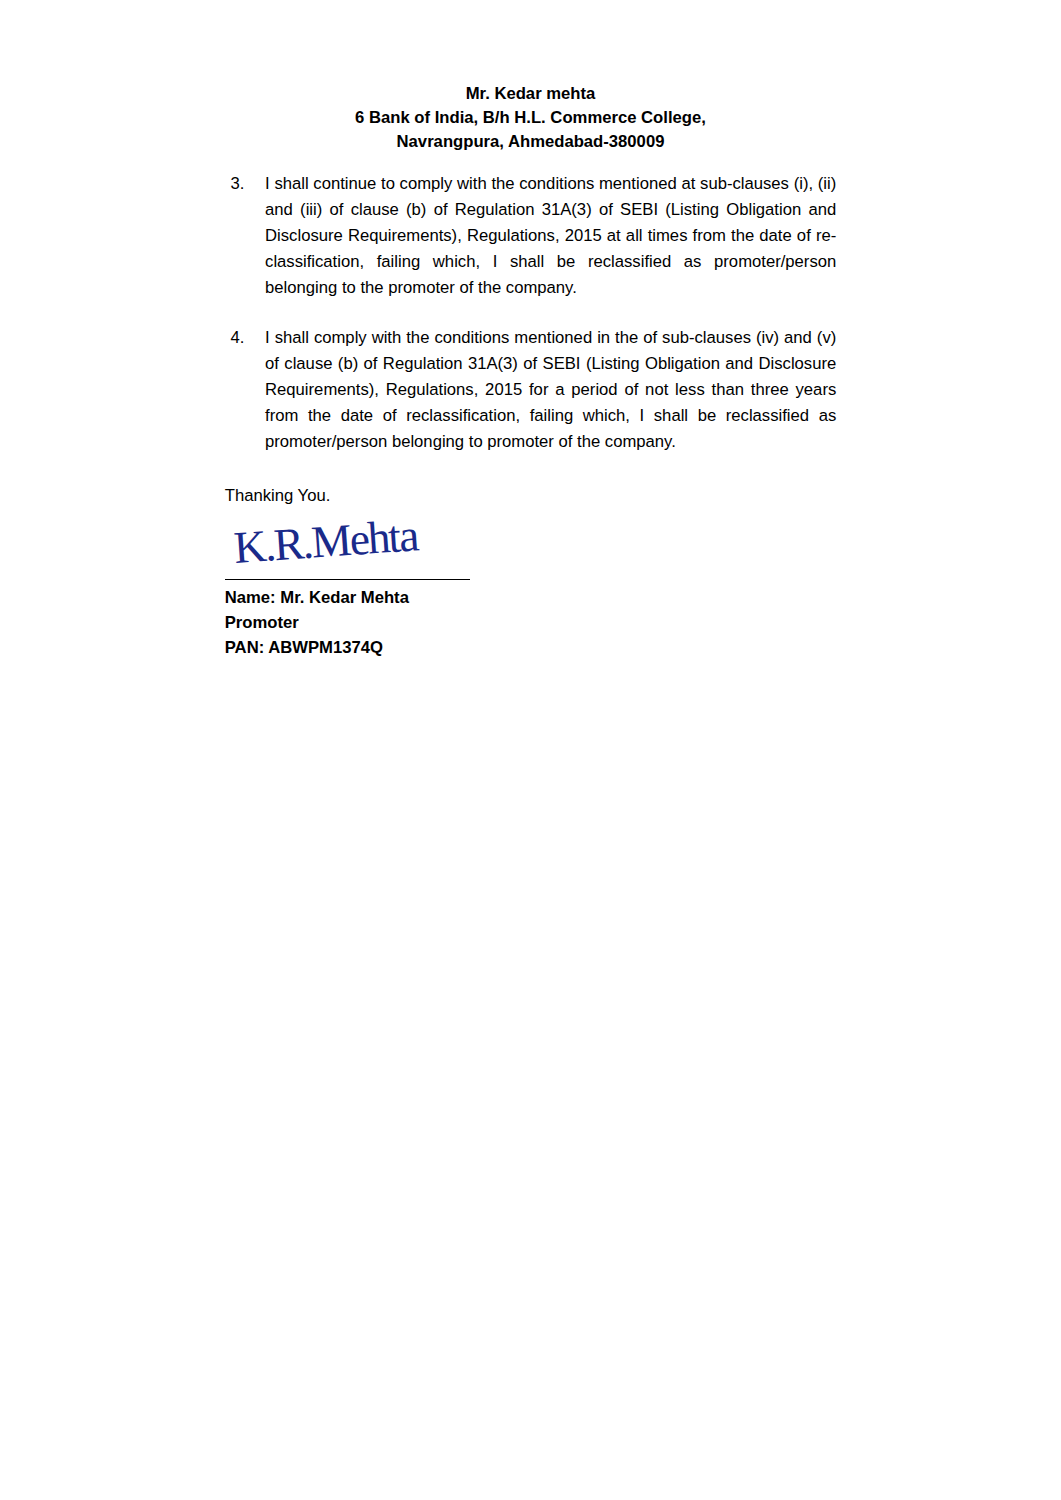Mr. Kedar mehta
6 Bank of India, B/h H.L. Commerce College,
Navrangpura, Ahmedabad-380009
3. I shall continue to comply with the conditions mentioned at sub-clauses (i), (ii) and (iii) of clause (b) of Regulation 31A(3) of SEBI (Listing Obligation and Disclosure Requirements), Regulations, 2015 at all times from the date of re-classification, failing which, I shall be reclassified as promoter/person belonging to the promoter of the company.
4. I shall comply with the conditions mentioned in the of sub-clauses (iv) and (v) of clause (b) of Regulation 31A(3) of SEBI (Listing Obligation and Disclosure Requirements), Regulations, 2015 for a period of not less than three years from the date of reclassification, failing which, I shall be reclassified as promoter/person belonging to promoter of the company.
Thanking You.
K.R.Mehta
Name: Mr. Kedar Mehta
Promoter
PAN: ABWPM1374Q